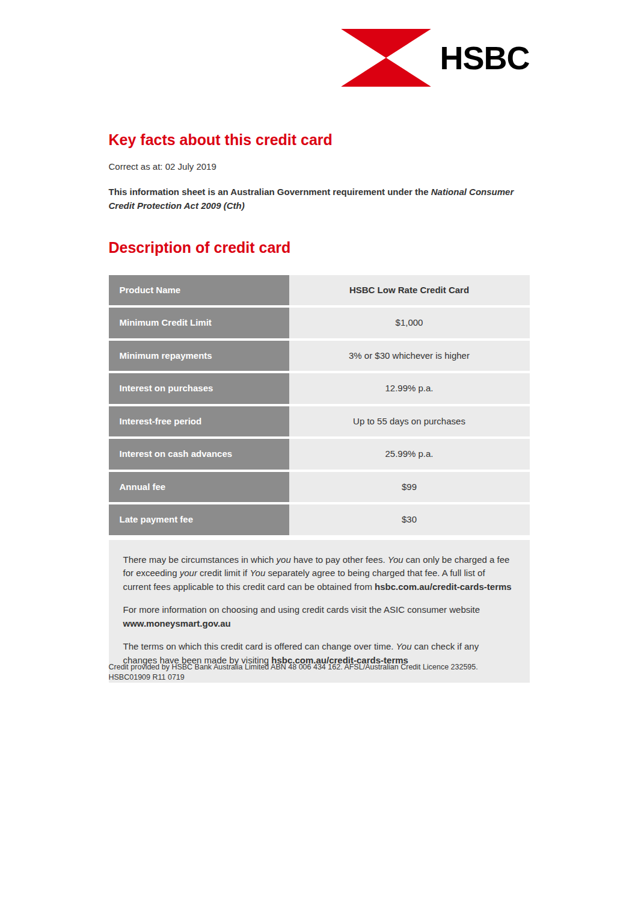HSBC
Key facts about this credit card
Correct as at: 02 July 2019
This information sheet is an Australian Government requirement under the National Consumer Credit Protection Act 2009 (Cth)
Description of credit card
| Product Name | HSBC Low Rate Credit Card |
| Minimum Credit Limit | $1,000 |
| Minimum repayments | 3% or $30 whichever is higher |
| Interest on purchases | 12.99% p.a. |
| Interest-free period | Up to 55 days on purchases |
| Interest on cash advances | 25.99% p.a. |
| Annual fee | $99 |
| Late payment fee | $30 |
There may be circumstances in which you have to pay other fees. You can only be charged a fee for exceeding your credit limit if You separately agree to being charged that fee. A full list of current fees applicable to this credit card can be obtained from hsbc.com.au/credit-cards-terms
For more information on choosing and using credit cards visit the ASIC consumer website www.moneysmart.gov.au
The terms on which this credit card is offered can change over time. You can check if any changes have been made by visiting hsbc.com.au/credit-cards-terms
Credit provided by HSBC Bank Australia Limited ABN 48 006 434 162. AFSL/Australian Credit Licence 232595.
HSBC01909 R11 0719